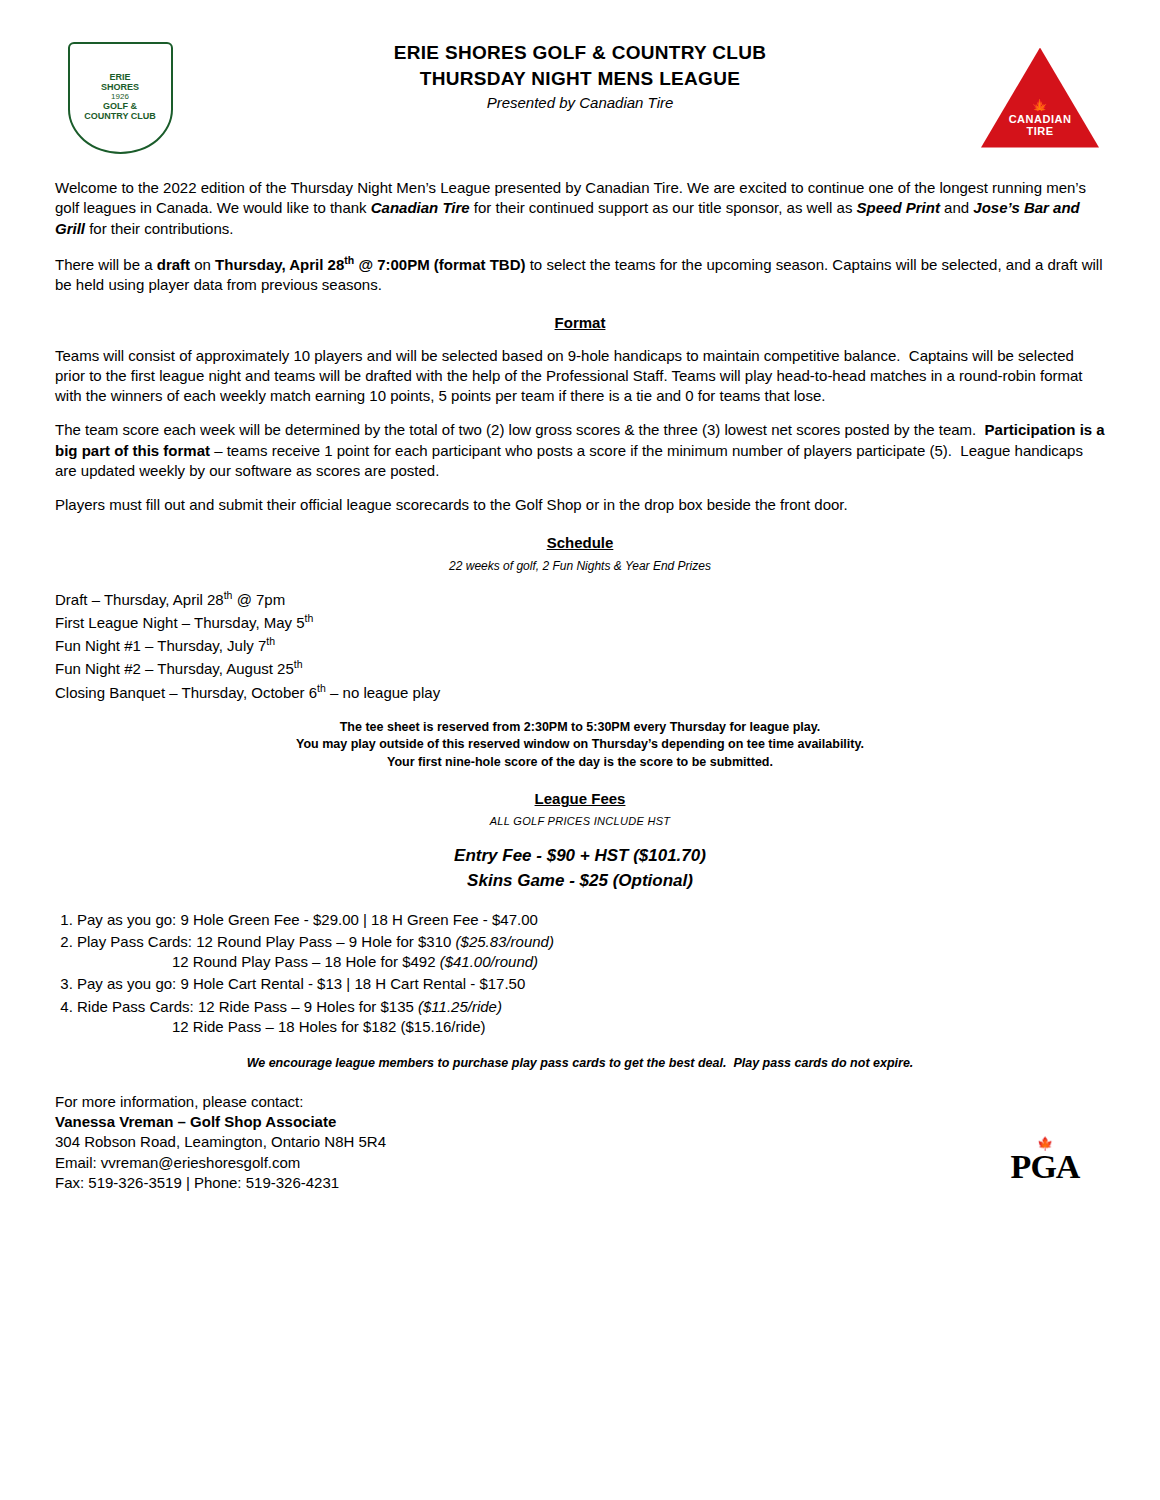ERIE
SHORES
1926
GOLF &
COUNTRY CLUB
ERIE SHORES GOLF & COUNTRY CLUB
THURSDAY NIGHT MENS LEAGUE
Presented by Canadian Tire
🍁
CANADIAN
TIRE
Welcome to the 2022 edition of the Thursday Night Men’s League presented by Canadian Tire. We are excited to continue one of the longest running men’s golf leagues in Canada. We would like to thank Canadian Tire for their continued support as our title sponsor, as well as Speed Print and Jose’s Bar and Grill for their contributions.
There will be a draft on Thursday, April 28th @ 7:00PM (format TBD) to select the teams for the upcoming season. Captains will be selected, and a draft will be held using player data from previous seasons.
Format
Teams will consist of approximately 10 players and will be selected based on 9-hole handicaps to maintain competitive balance. Captains will be selected prior to the first league night and teams will be drafted with the help of the Professional Staff. Teams will play head-to-head matches in a round-robin format with the winners of each weekly match earning 10 points, 5 points per team if there is a tie and 0 for teams that lose.
The team score each week will be determined by the total of two (2) low gross scores & the three (3) lowest net scores posted by the team. Participation is a big part of this format – teams receive 1 point for each participant who posts a score if the minimum number of players participate (5). League handicaps are updated weekly by our software as scores are posted.
Players must fill out and submit their official league scorecards to the Golf Shop or in the drop box beside the front door.
Schedule
22 weeks of golf, 2 Fun Nights & Year End Prizes
Draft – Thursday, April 28th @ 7pm
First League Night – Thursday, May 5th
Fun Night #1 – Thursday, July 7th
Fun Night #2 – Thursday, August 25th
Closing Banquet – Thursday, October 6th – no league play
The tee sheet is reserved from 2:30PM to 5:30PM every Thursday for league play.
You may play outside of this reserved window on Thursday’s depending on tee time availability.
Your first nine-hole score of the day is the score to be submitted.
League Fees
ALL GOLF PRICES INCLUDE HST
Entry Fee - $90 + HST ($101.70)
Skins Game - $25 (Optional)
Pay as you go: 9 Hole Green Fee - $29.00 | 18 H Green Fee - $47.00
Play Pass Cards: 12 Round Play Pass – 9 Hole for $310 ($25.83/round) 12 Round Play Pass – 18 Hole for $492 ($41.00/round)
Pay as you go: 9 Hole Cart Rental - $13 | 18 H Cart Rental - $17.50
Ride Pass Cards: 12 Ride Pass – 9 Holes for $135 ($11.25/ride) 12 Ride Pass – 18 Holes for $182 ($15.16/ride)
We encourage league members to purchase play pass cards to get the best deal. Play pass cards do not expire.
For more information, please contact:
Vanessa Vreman – Golf Shop Associate
304 Robson Road, Leamington, Ontario N8H 5R4
Email: vvreman@erieshoresgolf.com
Fax: 519-326-3519 | Phone: 519-326-4231
🍁
PGA